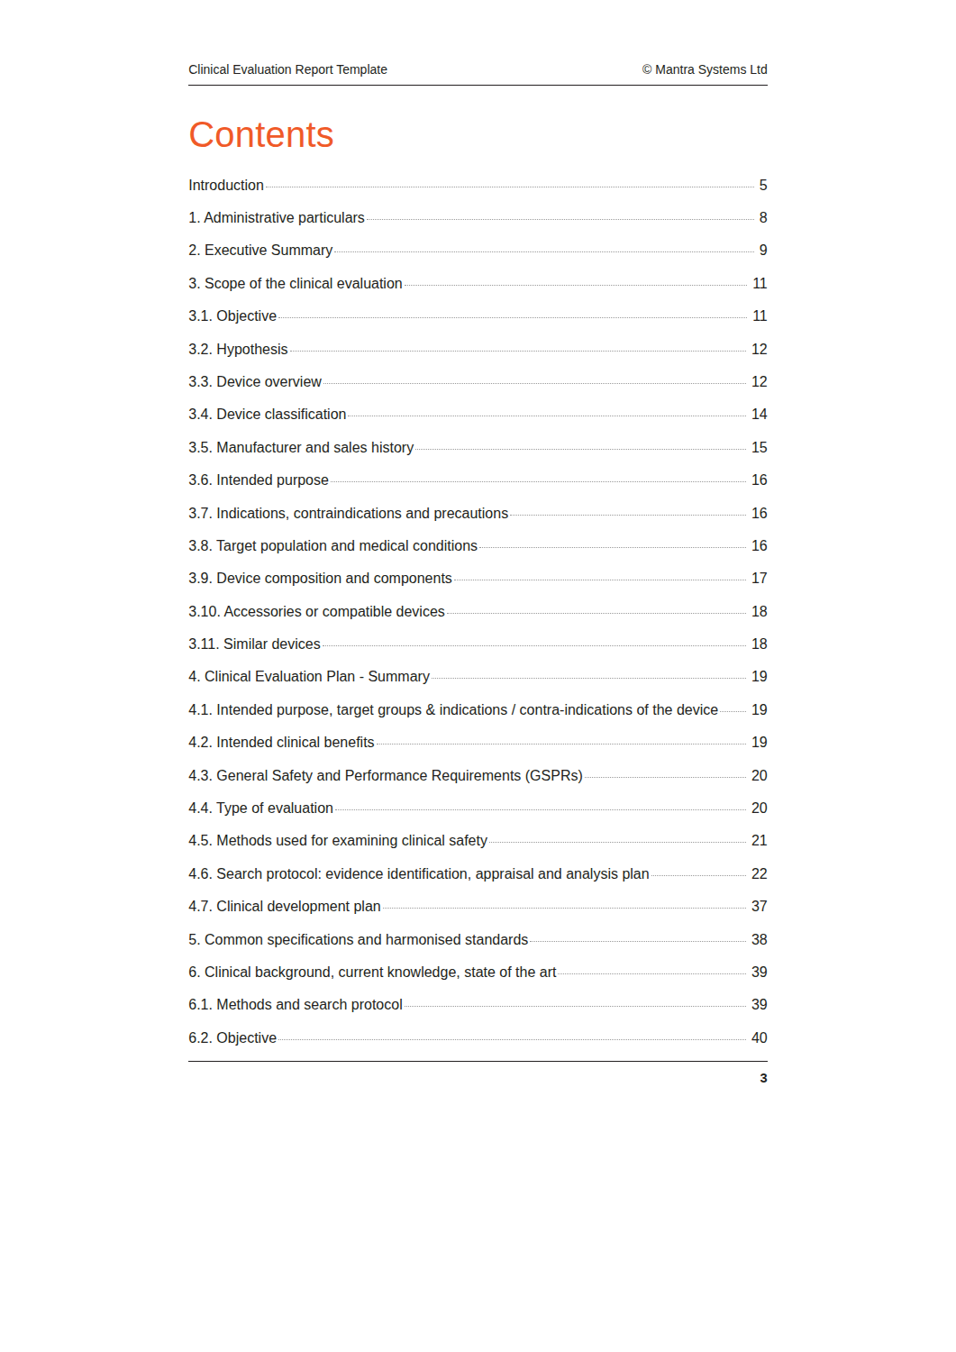Clinical Evaluation Report Template © Mantra Systems Ltd
Contents
Introduction 5
1. Administrative particulars 8
2. Executive Summary 9
3. Scope of the clinical evaluation 11
3.1. Objective 11
3.2. Hypothesis 12
3.3. Device overview 12
3.4. Device classification 14
3.5. Manufacturer and sales history 15
3.6. Intended purpose 16
3.7. Indications, contraindications and precautions 16
3.8. Target population and medical conditions 16
3.9. Device composition and components 17
3.10. Accessories or compatible devices 18
3.11. Similar devices 18
4. Clinical Evaluation Plan - Summary 19
4.1. Intended purpose, target groups & indications / contra-indications of the device 19
4.2. Intended clinical benefits 19
4.3. General Safety and Performance Requirements (GSPRs) 20
4.4. Type of evaluation 20
4.5. Methods used for examining clinical safety 21
4.6. Search protocol: evidence identification, appraisal and analysis plan 22
4.7. Clinical development plan 37
5. Common specifications and harmonised standards 38
6. Clinical background, current knowledge, state of the art 39
6.1. Methods and search protocol 39
6.2. Objective 40
3